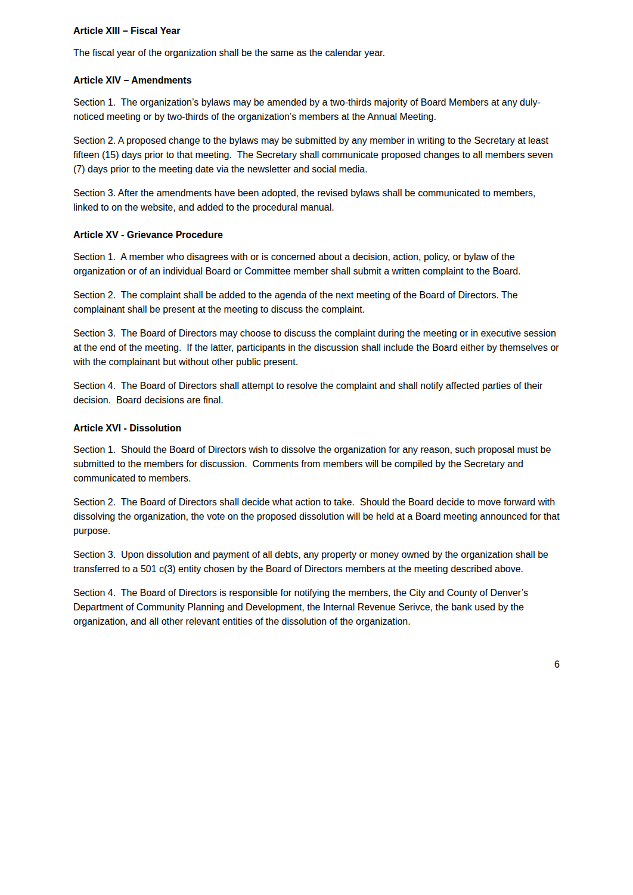Article XIII – Fiscal Year
The fiscal year of the organization shall be the same as the calendar year.
Article XIV – Amendments
Section 1. The organization’s bylaws may be amended by a two-thirds majority of Board Members at any duly-noticed meeting or by two-thirds of the organization’s members at the Annual Meeting.
Section 2. A proposed change to the bylaws may be submitted by any member in writing to the Secretary at least fifteen (15) days prior to that meeting. The Secretary shall communicate proposed changes to all members seven (7) days prior to the meeting date via the newsletter and social media.
Section 3. After the amendments have been adopted, the revised bylaws shall be communicated to members, linked to on the website, and added to the procedural manual.
Article XV - Grievance Procedure
Section 1. A member who disagrees with or is concerned about a decision, action, policy, or bylaw of the organization or of an individual Board or Committee member shall submit a written complaint to the Board.
Section 2. The complaint shall be added to the agenda of the next meeting of the Board of Directors. The complainant shall be present at the meeting to discuss the complaint.
Section 3. The Board of Directors may choose to discuss the complaint during the meeting or in executive session at the end of the meeting. If the latter, participants in the discussion shall include the Board either by themselves or with the complainant but without other public present.
Section 4. The Board of Directors shall attempt to resolve the complaint and shall notify affected parties of their decision. Board decisions are final.
Article XVI - Dissolution
Section 1. Should the Board of Directors wish to dissolve the organization for any reason, such proposal must be submitted to the members for discussion. Comments from members will be compiled by the Secretary and communicated to members.
Section 2. The Board of Directors shall decide what action to take. Should the Board decide to move forward with dissolving the organization, the vote on the proposed dissolution will be held at a Board meeting announced for that purpose.
Section 3. Upon dissolution and payment of all debts, any property or money owned by the organization shall be transferred to a 501 c(3) entity chosen by the Board of Directors members at the meeting described above.
Section 4. The Board of Directors is responsible for notifying the members, the City and County of Denver’s Department of Community Planning and Development, the Internal Revenue Serivce, the bank used by the organization, and all other relevant entities of the dissolution of the organization.
6